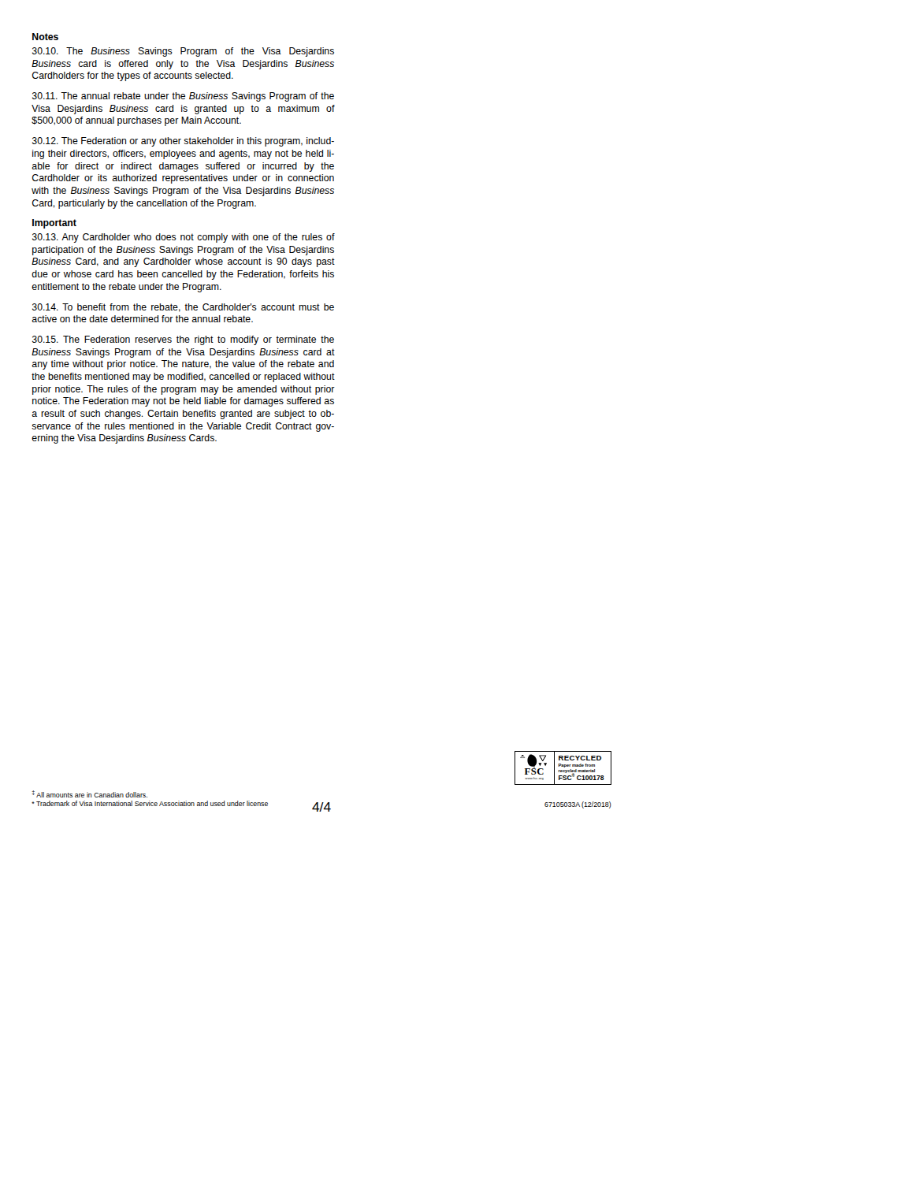Notes
30.10. The Business Savings Program of the Visa Desjardins Business card is offered only to the Visa Desjardins Business Cardholders for the types of accounts selected.
30.11. The annual rebate under the Business Savings Program of the Visa Desjardins Business card is granted up to a maximum of $500,000 of annual purchases per Main Account.
30.12. The Federation or any other stakeholder in this program, including their directors, officers, employees and agents, may not be held liable for direct or indirect damages suffered or incurred by the Cardholder or its authorized representatives under or in connection with the Business Savings Program of the Visa Desjardins Business Card, particularly by the cancellation of the Program.
Important
30.13. Any Cardholder who does not comply with one of the rules of participation of the Business Savings Program of the Visa Desjardins Business Card, and any Cardholder whose account is 90 days past due or whose card has been cancelled by the Federation, forfeits his entitlement to the rebate under the Program.
30.14. To benefit from the rebate, the Cardholder's account must be active on the date determined for the annual rebate.
30.15. The Federation reserves the right to modify or terminate the Business Savings Program of the Visa Desjardins Business card at any time without prior notice. The nature, the value of the rebate and the benefits mentioned may be modified, cancelled or replaced without prior notice. The rules of the program may be amended without prior notice. The Federation may not be held liable for damages suffered as a result of such changes. Certain benefits granted are subject to observance of the rules mentioned in the Variable Credit Contract governing the Visa Desjardins Business Cards.
FSC
www.fsc.org
RECYCLED
Paper made from
recycled material
FSC® C100178
‡ All amounts are in Canadian dollars.
* Trademark of Visa International Service Association and used under license
4/4
67105033A (12/2018)